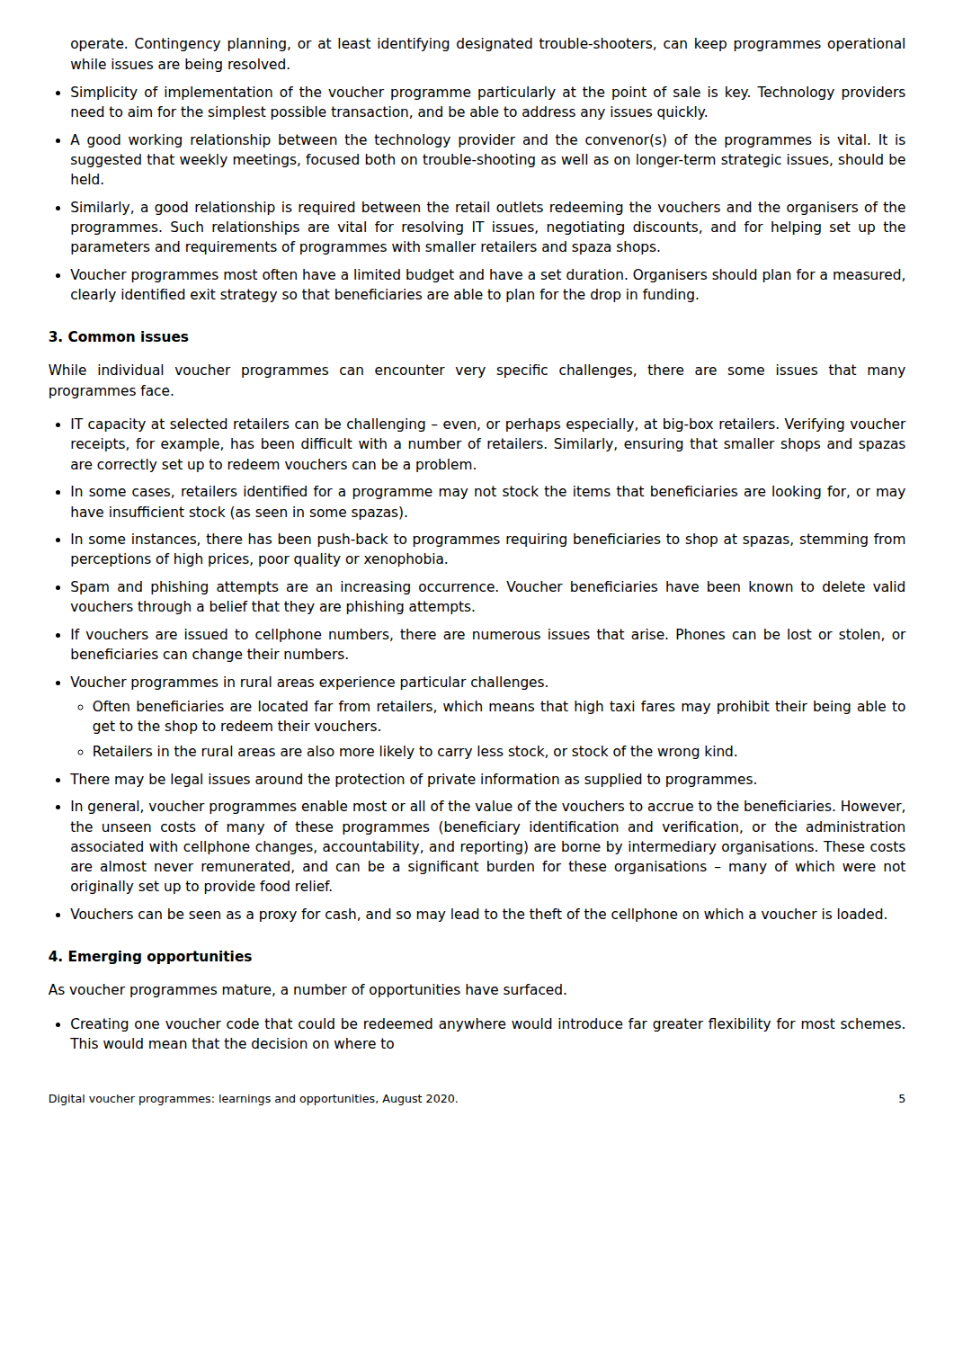operate. Contingency planning, or at least identifying designated trouble-shooters, can keep programmes operational while issues are being resolved.
Simplicity of implementation of the voucher programme particularly at the point of sale is key. Technology providers need to aim for the simplest possible transaction, and be able to address any issues quickly.
A good working relationship between the technology provider and the convenor(s) of the programmes is vital. It is suggested that weekly meetings, focused both on trouble-shooting as well as on longer-term strategic issues, should be held.
Similarly, a good relationship is required between the retail outlets redeeming the vouchers and the organisers of the programmes. Such relationships are vital for resolving IT issues, negotiating discounts, and for helping set up the parameters and requirements of programmes with smaller retailers and spaza shops.
Voucher programmes most often have a limited budget and have a set duration. Organisers should plan for a measured, clearly identified exit strategy so that beneficiaries are able to plan for the drop in funding.
3. Common issues
While individual voucher programmes can encounter very specific challenges, there are some issues that many programmes face.
IT capacity at selected retailers can be challenging – even, or perhaps especially, at big-box retailers. Verifying voucher receipts, for example, has been difficult with a number of retailers. Similarly, ensuring that smaller shops and spazas are correctly set up to redeem vouchers can be a problem.
In some cases, retailers identified for a programme may not stock the items that beneficiaries are looking for, or may have insufficient stock (as seen in some spazas).
In some instances, there has been push-back to programmes requiring beneficiaries to shop at spazas, stemming from perceptions of high prices, poor quality or xenophobia.
Spam and phishing attempts are an increasing occurrence. Voucher beneficiaries have been known to delete valid vouchers through a belief that they are phishing attempts.
If vouchers are issued to cellphone numbers, there are numerous issues that arise. Phones can be lost or stolen, or beneficiaries can change their numbers.
Voucher programmes in rural areas experience particular challenges.
Often beneficiaries are located far from retailers, which means that high taxi fares may prohibit their being able to get to the shop to redeem their vouchers.
Retailers in the rural areas are also more likely to carry less stock, or stock of the wrong kind.
There may be legal issues around the protection of private information as supplied to programmes.
In general, voucher programmes enable most or all of the value of the vouchers to accrue to the beneficiaries. However, the unseen costs of many of these programmes (beneficiary identification and verification, or the administration associated with cellphone changes, accountability, and reporting) are borne by intermediary organisations. These costs are almost never remunerated, and can be a significant burden for these organisations – many of which were not originally set up to provide food relief.
Vouchers can be seen as a proxy for cash, and so may lead to the theft of the cellphone on which a voucher is loaded.
4. Emerging opportunities
As voucher programmes mature, a number of opportunities have surfaced.
Creating one voucher code that could be redeemed anywhere would introduce far greater flexibility for most schemes. This would mean that the decision on where to
Digital voucher programmes: learnings and opportunities, August 2020. 5